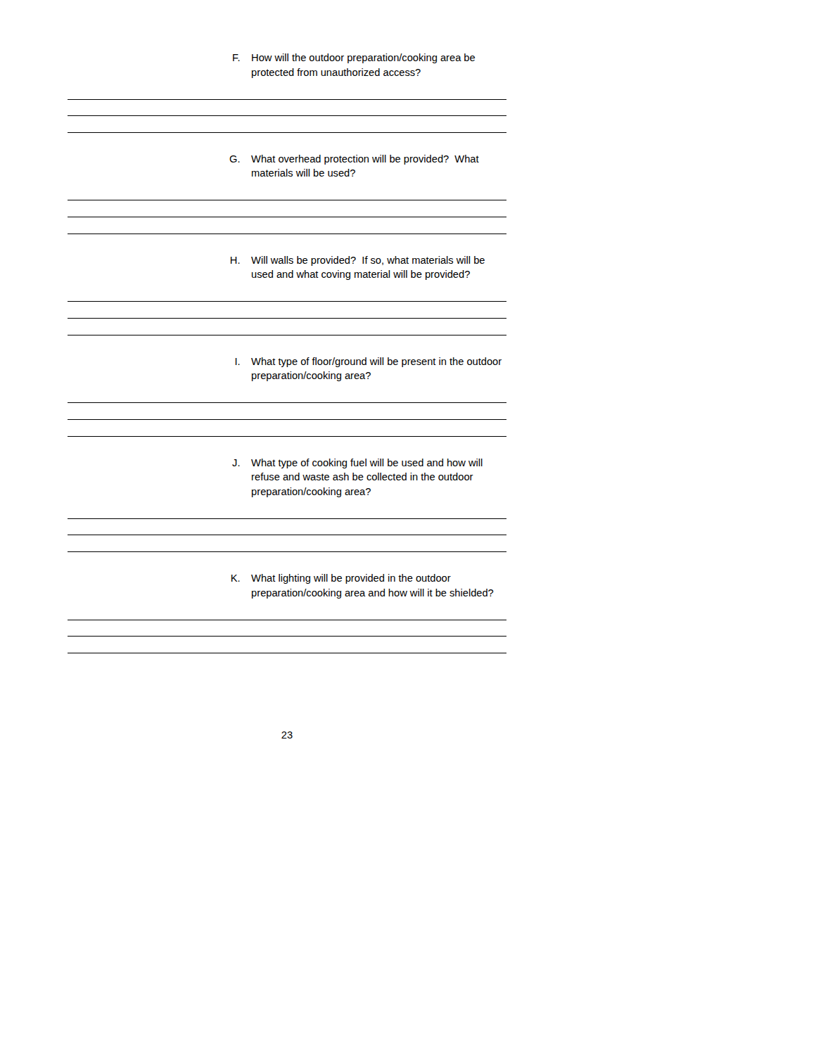How will the outdoor preparation/cooking area be protected from unauthorized access?
What overhead protection will be provided? What materials will be used?
Will walls be provided? If so, what materials will be used and what coving material will be provided?
What type of floor/ground will be present in the outdoor preparation/cooking area?
What type of cooking fuel will be used and how will refuse and waste ash be collected in the outdoor preparation/cooking area?
What lighting will be provided in the outdoor preparation/cooking area and how will it be shielded?
23